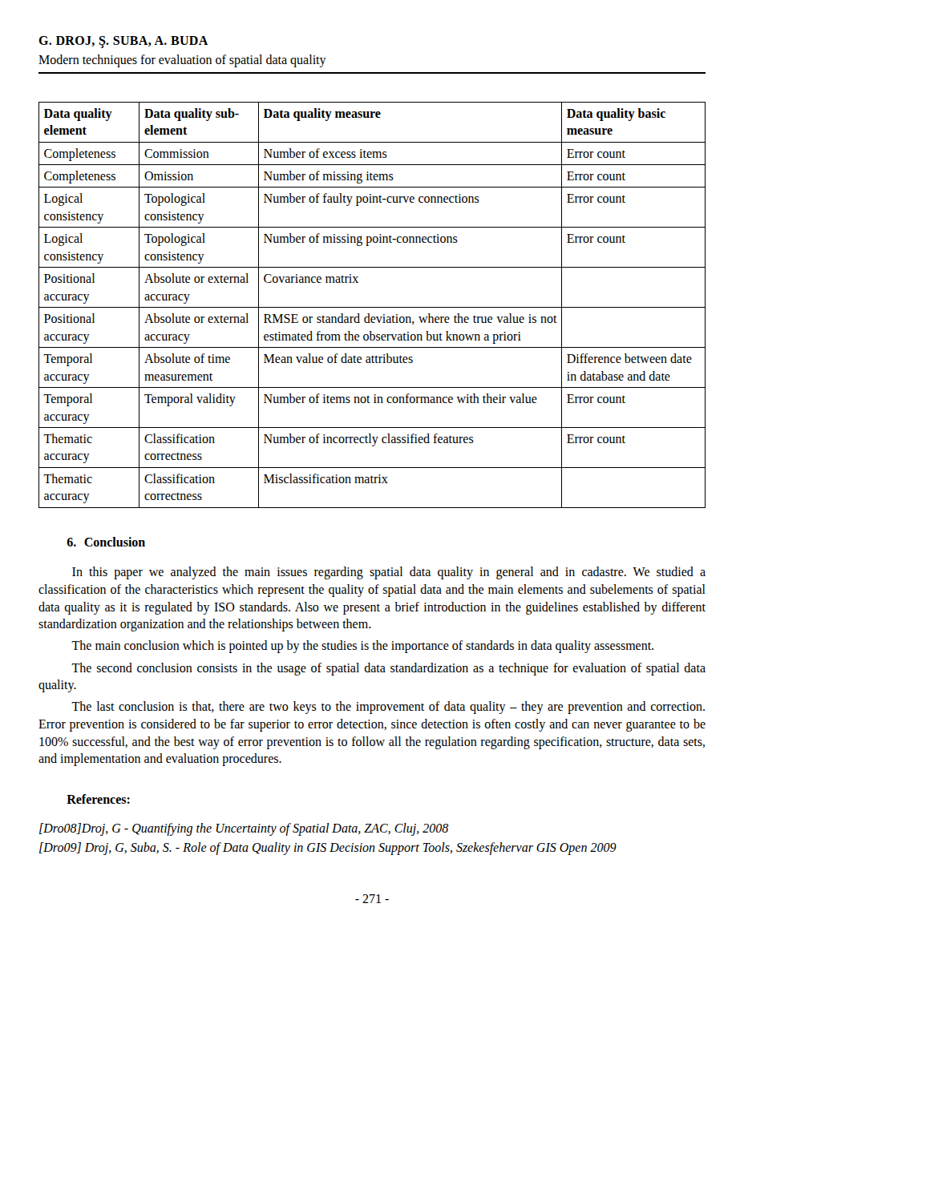G. DROJ, Ş. SUBA, A. BUDA
Modern techniques for evaluation of spatial data quality
| Data quality element | Data quality sub-element | Data quality measure | Data quality basic measure |
| --- | --- | --- | --- |
| Completeness | Commission | Number of excess items | Error count |
| Completeness | Omission | Number of missing items | Error count |
| Logical consistency | Topological consistency | Number of faulty point-curve connections | Error count |
| Logical consistency | Topological consistency | Number of missing point-connections | Error count |
| Positional accuracy | Absolute or external accuracy | Covariance matrix | |
| Positional accuracy | Absolute or external accuracy | RMSE or standard deviation, where the true value is not estimated from the observation but known a priori | |
| Temporal accuracy | Absolute of time measurement | Mean value of date attributes | Difference between date in database and date |
| Temporal accuracy | Temporal validity | Number of items not in conformance with their value | Error count |
| Thematic accuracy | Classification correctness | Number of incorrectly classified features | Error count |
| Thematic accuracy | Classification correctness | Misclassification matrix | |
6. Conclusion
In this paper we analyzed the main issues regarding spatial data quality in general and in cadastre. We studied a classification of the characteristics which represent the quality of spatial data and the main elements and subelements of spatial data quality as it is regulated by ISO standards. Also we present a brief introduction in the guidelines established by different standardization organization and the relationships between them.
The main conclusion which is pointed up by the studies is the importance of standards in data quality assessment.
The second conclusion consists in the usage of spatial data standardization as a technique for evaluation of spatial data quality.
The last conclusion is that, there are two keys to the improvement of data quality – they are prevention and correction. Error prevention is considered to be far superior to error detection, since detection is often costly and can never guarantee to be 100% successful, and the best way of error prevention is to follow all the regulation regarding specification, structure, data sets, and implementation and evaluation procedures.
References:
[Dro08]Droj, G - Quantifying the Uncertainty of Spatial Data, ZAC, Cluj, 2008
[Dro09] Droj, G, Suba, S. - Role of Data Quality in GIS Decision Support Tools, Szekesfehervar GIS Open 2009
- 271 -